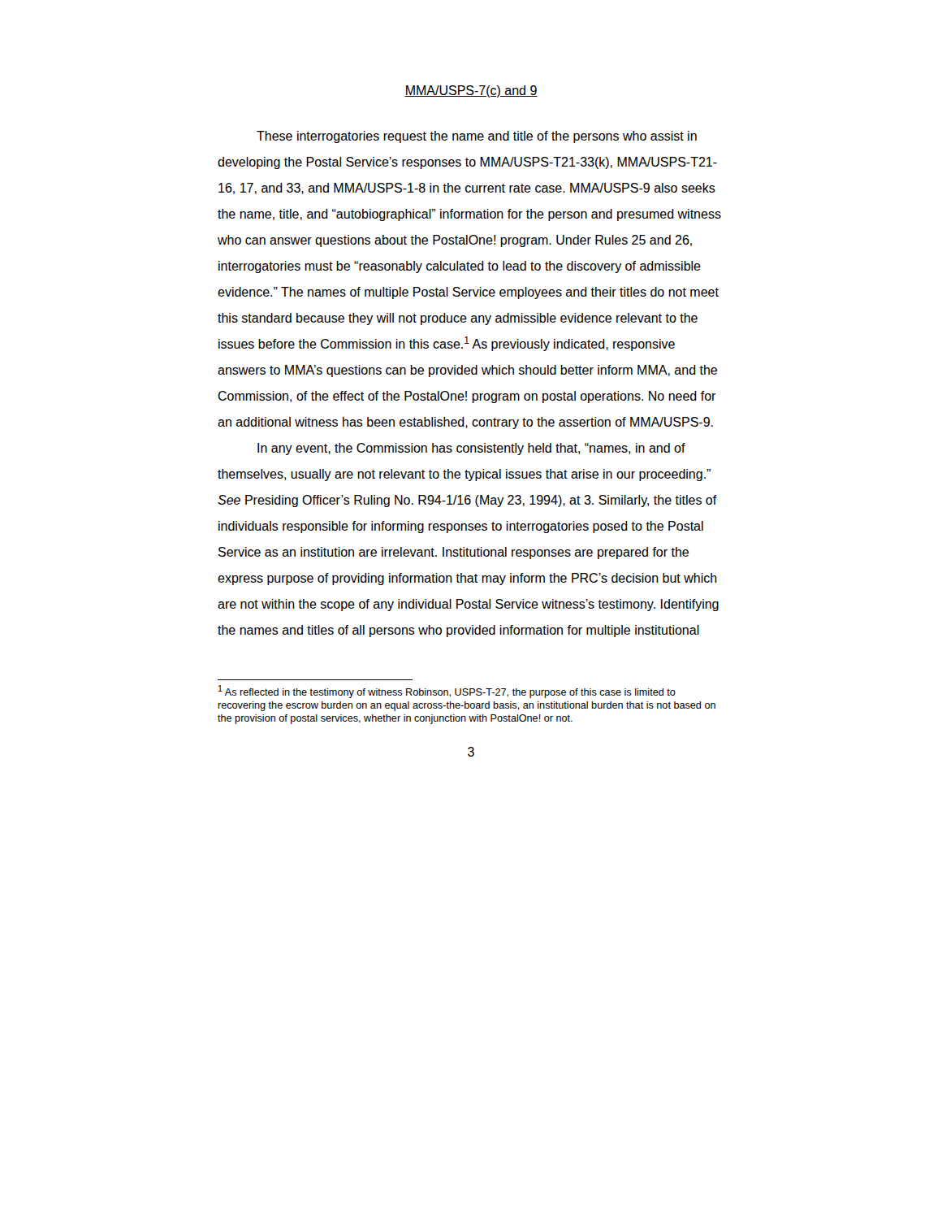MMA/USPS-7(c) and 9
These interrogatories request the name and title of the persons who assist in developing the Postal Service’s responses to MMA/USPS-T21-33(k), MMA/USPS-T21-16, 17, and 33, and MMA/USPS-1-8 in the current rate case. MMA/USPS-9 also seeks the name, title, and “autobiographical” information for the person and presumed witness who can answer questions about the PostalOne! program. Under Rules 25 and 26, interrogatories must be “reasonably calculated to lead to the discovery of admissible evidence.” The names of multiple Postal Service employees and their titles do not meet this standard because they will not produce any admissible evidence relevant to the issues before the Commission in this case.1 As previously indicated, responsive answers to MMA’s questions can be provided which should better inform MMA, and the Commission, of the effect of the PostalOne! program on postal operations. No need for an additional witness has been established, contrary to the assertion of MMA/USPS-9.
In any event, the Commission has consistently held that, “names, in and of themselves, usually are not relevant to the typical issues that arise in our proceeding.” See Presiding Officer’s Ruling No. R94-1/16 (May 23, 1994), at 3. Similarly, the titles of individuals responsible for informing responses to interrogatories posed to the Postal Service as an institution are irrelevant. Institutional responses are prepared for the express purpose of providing information that may inform the PRC’s decision but which are not within the scope of any individual Postal Service witness’s testimony. Identifying the names and titles of all persons who provided information for multiple institutional
1 As reflected in the testimony of witness Robinson, USPS-T-27, the purpose of this case is limited to recovering the escrow burden on an equal across-the-board basis, an institutional burden that is not based on the provision of postal services, whether in conjunction with PostalOne! or not.
3